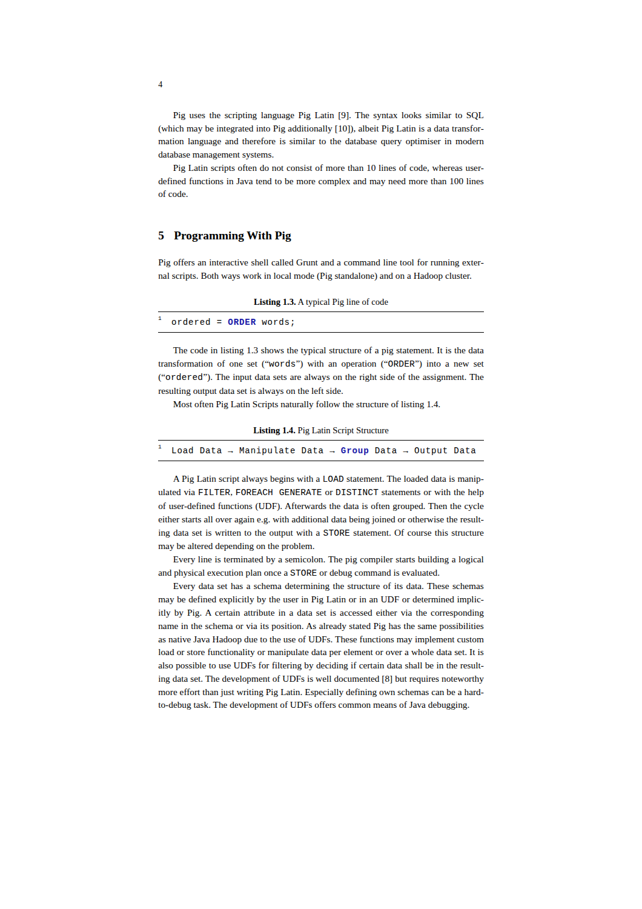4
Pig uses the scripting language Pig Latin [9]. The syntax looks similar to SQL (which may be integrated into Pig additionally [10]), albeit Pig Latin is a data transformation language and therefore is similar to the database query optimiser in modern database management systems.
Pig Latin scripts often do not consist of more than 10 lines of code, whereas user-defined functions in Java tend to be more complex and may need more than 100 lines of code.
5 Programming With Pig
Pig offers an interactive shell called Grunt and a command line tool for running external scripts. Both ways work in local mode (Pig standalone) and on a Hadoop cluster.
Listing 1.3. A typical Pig line of code
1
ordered = ORDER words;
The code in listing 1.3 shows the typical structure of a pig statement. It is the data transformation of one set (“words”) with an operation (“ORDER”) into a new set (“ordered”). The input data sets are always on the right side of the assignment. The resulting output data set is always on the left side.
Most often Pig Latin Scripts naturally follow the structure of listing 1.4.
Listing 1.4. Pig Latin Script Structure
1
Load Data → Manipulate Data → Group Data → Output Data
A Pig Latin script always begins with a LOAD statement. The loaded data is manipulated via FILTER, FOREACH GENERATE or DISTINCT statements or with the help of user-defined functions (UDF). Afterwards the data is often grouped. Then the cycle either starts all over again e.g. with additional data being joined or otherwise the resulting data set is written to the output with a STORE statement. Of course this structure may be altered depending on the problem.
Every line is terminated by a semicolon. The pig compiler starts building a logical and physical execution plan once a STORE or debug command is evaluated.
Every data set has a schema determining the structure of its data. These schemas may be defined explicitly by the user in Pig Latin or in an UDF or determined implicitly by Pig. A certain attribute in a data set is accessed either via the corresponding name in the schema or via its position. As already stated Pig has the same possibilities as native Java Hadoop due to the use of UDFs. These functions may implement custom load or store functionality or manipulate data per element or over a whole data set. It is also possible to use UDFs for filtering by deciding if certain data shall be in the resulting data set. The development of UDFs is well documented [8] but requires noteworthy more effort than just writing Pig Latin. Especially defining own schemas can be a hard-to-debug task. The development of UDFs offers common means of Java debugging.